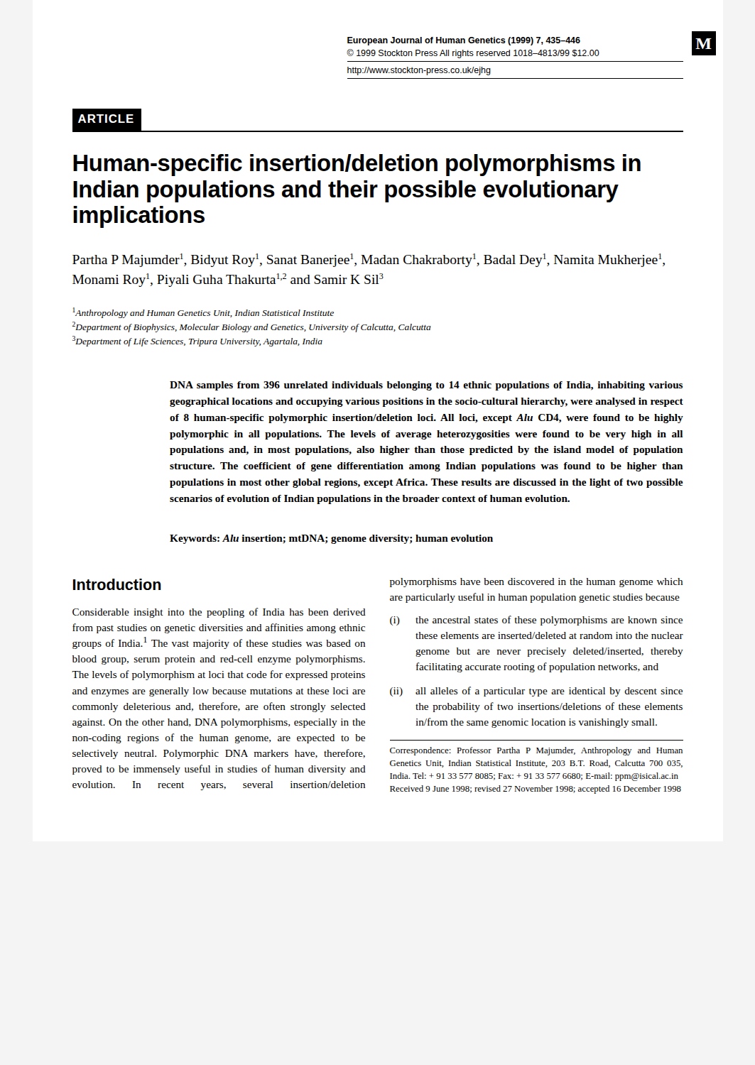M
European Journal of Human Genetics (1999) 7, 435–446
© 1999 Stockton Press All rights reserved 1018–4813/99 $12.00
http://www.stockton-press.co.uk/ejhg
ARTICLE
Human-specific insertion/deletion polymorphisms in Indian populations and their possible evolutionary implications
Partha P Majumder1, Bidyut Roy1, Sanat Banerjee1, Madan Chakraborty1, Badal Dey1, Namita Mukherjee1, Monami Roy1, Piyali Guha Thakurta1,2 and Samir K Sil3
1Anthropology and Human Genetics Unit, Indian Statistical Institute
2Department of Biophysics, Molecular Biology and Genetics, University of Calcutta, Calcutta
3Department of Life Sciences, Tripura University, Agartala, India
DNA samples from 396 unrelated individuals belonging to 14 ethnic populations of India, inhabiting various geographical locations and occupying various positions in the socio-cultural hierarchy, were analysed in respect of 8 human-specific polymorphic insertion/deletion loci. All loci, except Alu CD4, were found to be highly polymorphic in all populations. The levels of average heterozygosities were found to be very high in all populations and, in most populations, also higher than those predicted by the island model of population structure. The coefficient of gene differentiation among Indian populations was found to be higher than populations in most other global regions, except Africa. These results are discussed in the light of two possible scenarios of evolution of Indian populations in the broader context of human evolution.
Keywords: Alu insertion; mtDNA; genome diversity; human evolution
Introduction
Considerable insight into the peopling of India has been derived from past studies on genetic diversities and affinities among ethnic groups of India.1 The vast majority of these studies was based on blood group, serum protein and red-cell enzyme polymorphisms. The levels of polymorphism at loci that code for expressed proteins and enzymes are generally low because mutations at these loci are commonly deleterious and, therefore, are often strongly selected against. On the other hand, DNA polymorphisms, especially in the non-coding regions of the human genome, are expected to be selectively neutral. Polymorphic DNA markers have, therefore, proved to be immensely useful in studies of human diversity and evolution. In recent years, several insertion/deletion polymorphisms have been discovered in the human genome which are particularly useful in human population genetic studies because
the ancestral states of these polymorphisms are known since these elements are inserted/deleted at random into the nuclear genome but are never precisely deleted/inserted, thereby facilitating accurate rooting of population networks, and
all alleles of a particular type are identical by descent since the probability of two insertions/deletions of these elements in/from the same genomic location is vanishingly small.
Correspondence: Professor Partha P Majumder, Anthropology and Human Genetics Unit, Indian Statistical Institute, 203 B.T. Road, Calcutta 700 035, India. Tel: + 91 33 577 8085; Fax: + 91 33 577 6680; E-mail: ppm@isical.ac.in
Received 9 June 1998; revised 27 November 1998; accepted 16 December 1998